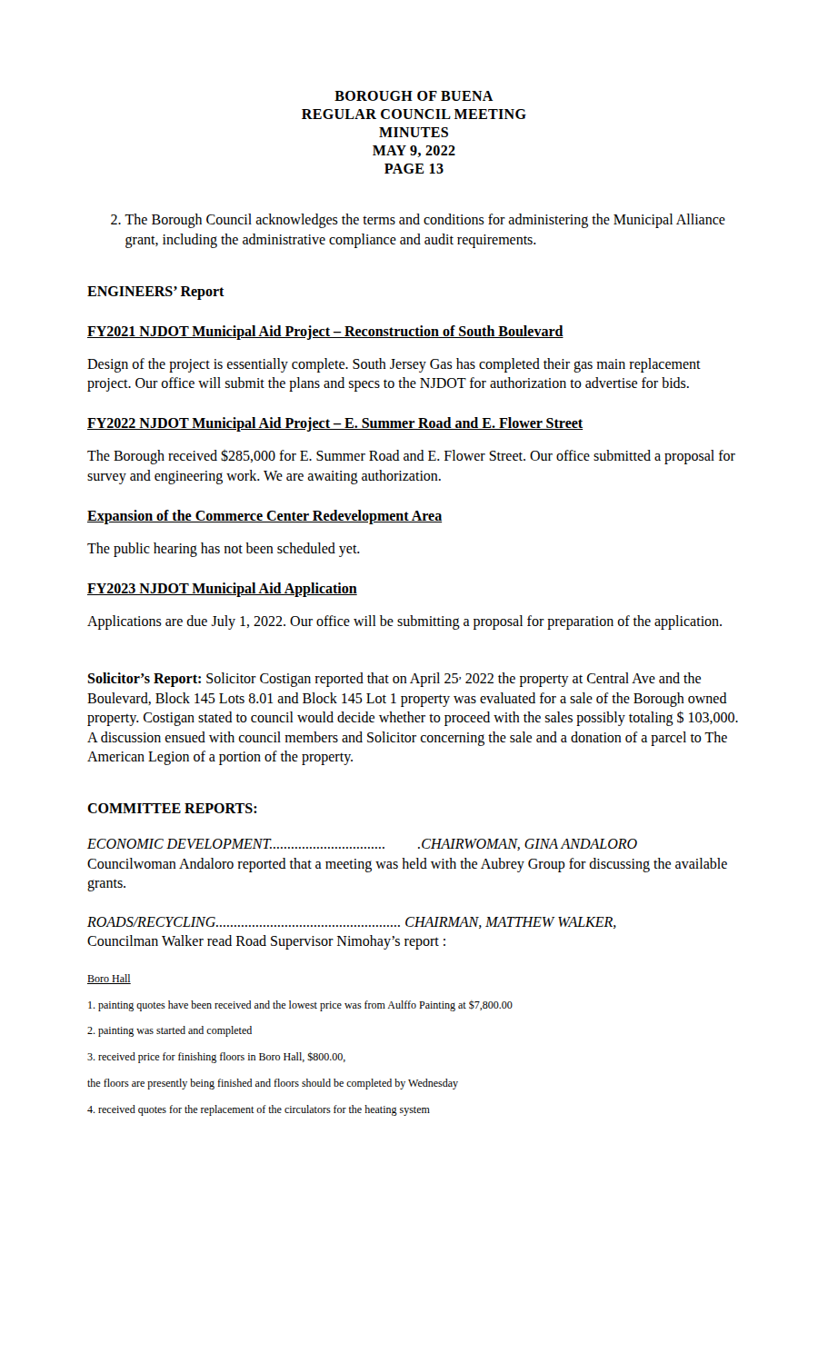BOROUGH OF BUENA
REGULAR COUNCIL MEETING
MINUTES
MAY 9, 2022
PAGE 13
The Borough Council acknowledges the terms and conditions for administering the Municipal Alliance grant, including the administrative compliance and audit requirements.
ENGINEERS’ Report
FY2021 NJDOT Municipal Aid Project – Reconstruction of South Boulevard
Design of the project is essentially complete. South Jersey Gas has completed their gas main replacement project. Our office will submit the plans and specs to the NJDOT for authorization to advertise for bids.
FY2022 NJDOT Municipal Aid Project – E. Summer Road and E. Flower Street
The Borough received $285,000 for E. Summer Road and E. Flower Street. Our office submitted a proposal for survey and engineering work. We are awaiting authorization.
Expansion of the Commerce Center Redevelopment Area
The public hearing has not been scheduled yet.
FY2023 NJDOT Municipal Aid Application
Applications are due July 1, 2022. Our office will be submitting a proposal for preparation of the application.
Solicitor’s Report: Solicitor Costigan reported that on April 25, 2022 the property at Central Ave and the Boulevard, Block 145 Lots 8.01 and Block 145 Lot 1 property was evaluated for a sale of the Borough owned property. Costigan stated to council would decide whether to proceed with the sales possibly totaling $ 103,000. A discussion ensued with council members and Solicitor concerning the sale and a donation of a parcel to The American Legion of a portion of the property.
COMMITTEE REPORTS:
ECONOMIC DEVELOPMENT................................ .CHAIRWOMAN, GINA ANDALORO
Councilwoman Andaloro reported that a meeting was held with the Aubrey Group for discussing the available grants.
ROADS/RECYCLING................................................... CHAIRMAN, MATTHEW WALKER,
Councilman Walker read Road Supervisor Nimohay’s report :
Boro Hall
1. painting quotes have been received and the lowest price was from Aulffo Painting at $7,800.00
2. painting was started and completed
3. received price for finishing floors in Boro Hall, $800.00,
the floors are presently being finished and floors should be completed by Wednesday
4. received quotes for the replacement of the circulators for the heating system